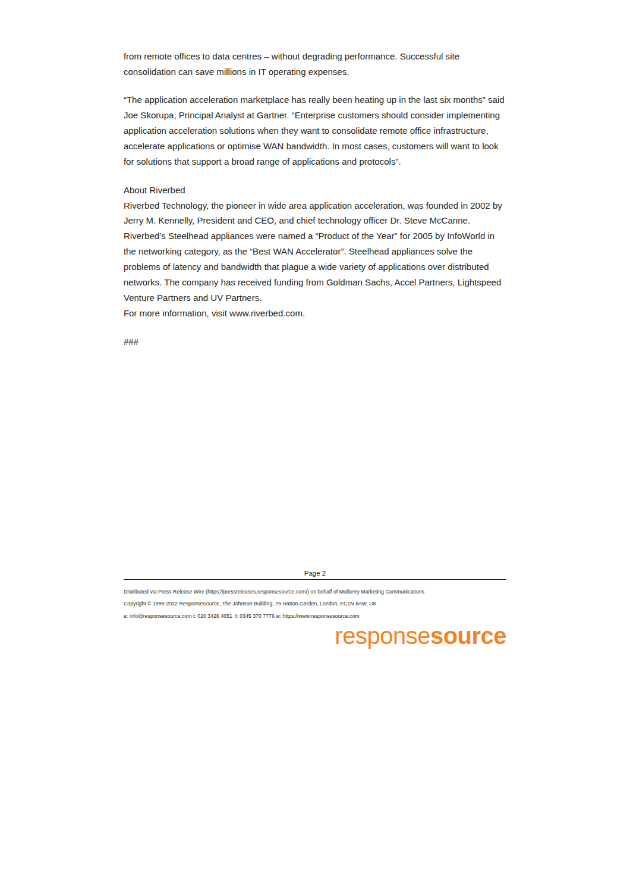from remote offices to data centres – without degrading performance. Successful site consolidation can save millions in IT operating expenses.
“The application acceleration marketplace has really been heating up in the last six months” said Joe Skorupa, Principal Analyst at Gartner. “Enterprise customers should consider implementing application acceleration solutions when they want to consolidate remote office infrastructure, accelerate applications or optimise WAN bandwidth. In most cases, customers will want to look for solutions that support a broad range of applications and protocols”.
About Riverbed
Riverbed Technology, the pioneer in wide area application acceleration, was founded in 2002 by Jerry M. Kennelly, President and CEO, and chief technology officer Dr. Steve McCanne. Riverbed’s Steelhead appliances were named a “Product of the Year” for 2005 by InfoWorld in the networking category, as the “Best WAN Accelerator”. Steelhead appliances solve the problems of latency and bandwidth that plague a wide variety of applications over distributed networks. The company has received funding from Goldman Sachs, Accel Partners, Lightspeed Venture Partners and UV Partners.
For more information, visit www.riverbed.com.
###
Page 2
Distributed via Press Release Wire (https://pressreleases.responsesource.com/) on behalf of Mulberry Marketing Communications
Copyright © 1999-2022 ResponseSource, The Johnson Building, 79 Hatton Garden, London, EC1N 8AW, UK
e: info@responsesource.com t: 020 3426 4051 f: 0345 370 7776 w: https://www.responsesource.com
response source